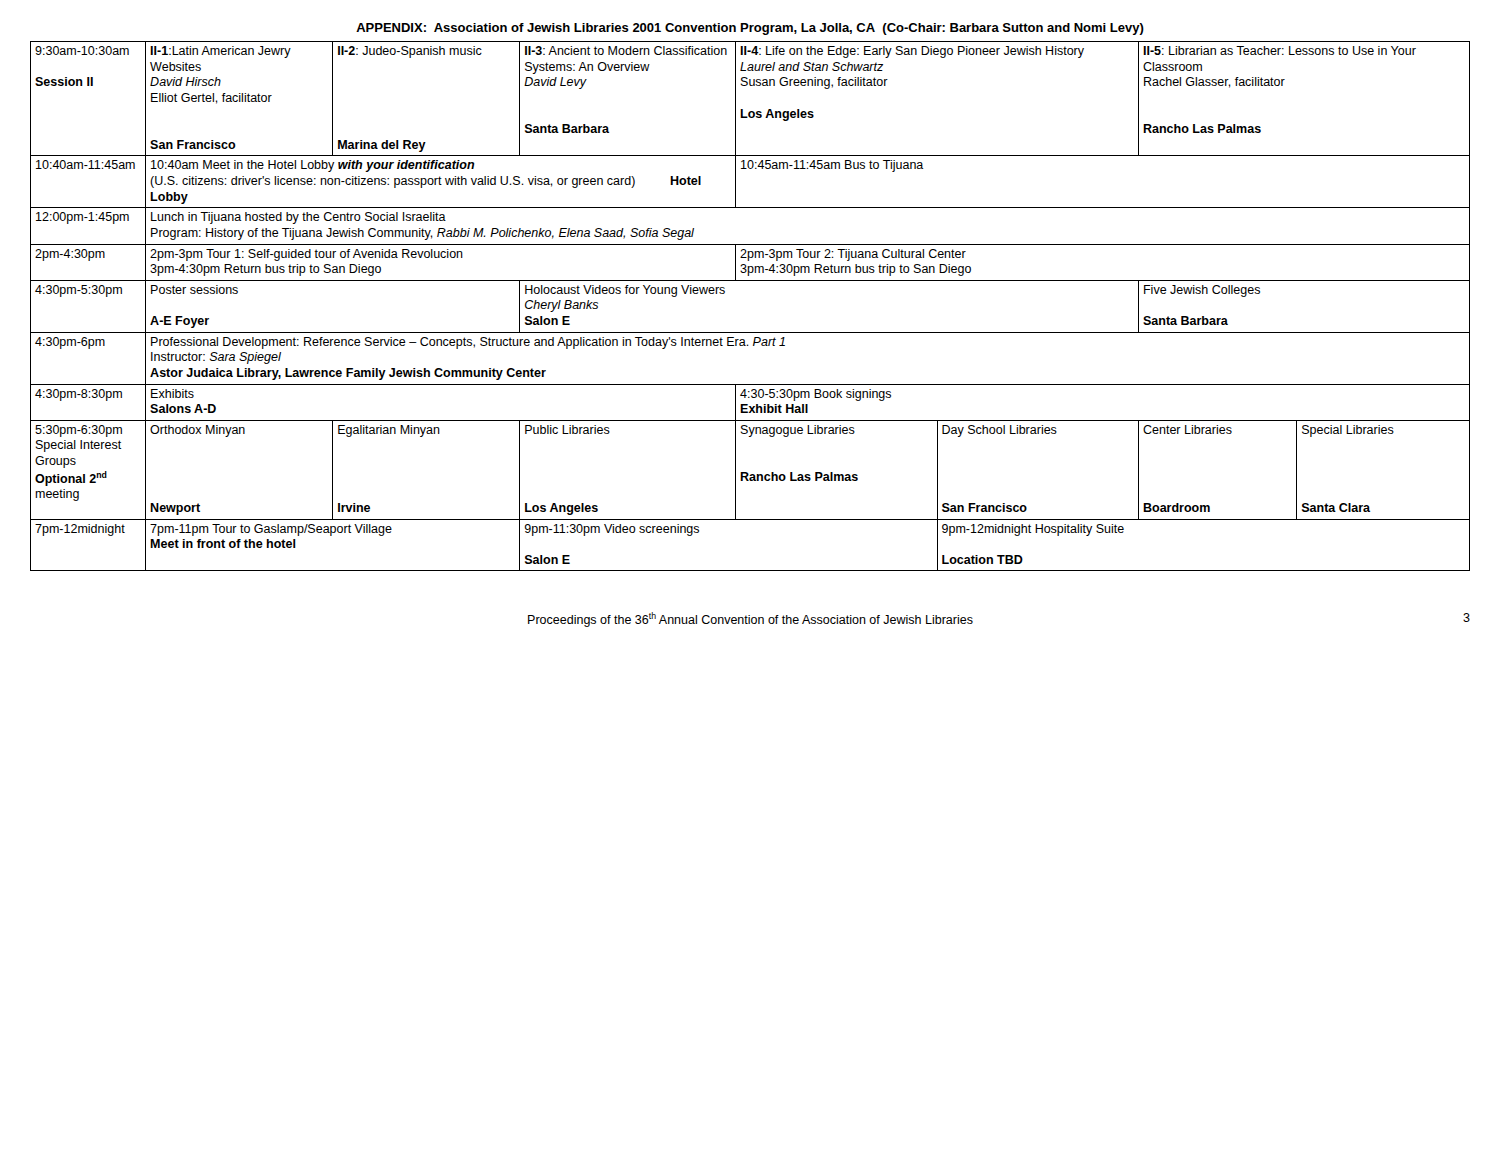APPENDIX: Association of Jewish Libraries 2001 Convention Program, La Jolla, CA (Co-Chair: Barbara Sutton and Nomi Levy)
| 9:30am-10:30am Session II | II-1 :Latin American Jewry Websites David Hirsch Elliot Gertel, facilitator San Francisco | II-2 : Judeo-Spanish music Marina del Rey | II-3 : Ancient to Modern Classification Systems: An Overview David Levy Santa Barbara | II-4 : Life on the Edge: Early San Diego Pioneer Jewish History Laurel and Stan Schwartz Susan Greening, facilitator Los Angeles | II-5 : Librarian as Teacher: Lessons to Use in Your Classroom Rachel Glasser, facilitator Rancho Las Palmas |
| 10:40am-11:45am | 10:40am Meet in the Hotel Lobby with your identification (U.S. citizens: driver's license: non-citizens: passport with valid U.S. visa, or green card) Hotel Lobby | 10:45am-11:45am Bus to Tijuana |
| 12:00pm-1:45pm | Lunch in Tijuana hosted by the Centro Social Israelita Program: History of the Tijuana Jewish Community, Rabbi M. Polichenko, Elena Saad, Sofia Segal |
| 2pm-4:30pm | 2pm-3pm Tour 1: Self-guided tour of Avenida Revolucion 3pm-4:30pm Return bus trip to San Diego | 2pm-3pm Tour 2: Tijuana Cultural Center 3pm-4:30pm Return bus trip to San Diego |
| 4:30pm-5:30pm | Poster sessions A-E Foyer | Holocaust Videos for Young Viewers Cheryl Banks Salon E | Five Jewish Colleges Santa Barbara |
| 4:30pm-6pm | Professional Development: Reference Service – Concepts, Structure and Application in Today's Internet Era. Part 1 Instructor: Sara Spiegel Astor Judaica Library, Lawrence Family Jewish Community Center |
| 4:30pm-8:30pm | Exhibits Salons A-D | 4:30-5:30pm Book signings Exhibit Hall |
| 5:30pm-6:30pm Special Interest Groups Optional 2 nd meeting | Orthodox Minyan Newport | Egalitarian Minyan Irvine | Public Libraries Los Angeles | Synagogue Libraries Rancho Las Palmas | Day School Libraries San Francisco | Center Libraries Boardroom | Special Libraries Santa Clara |
| 7pm-12midnight | 7pm-11pm Tour to Gaslamp/Seaport Village Meet in front of the hotel | 9pm-11:30pm Video screenings Salon E | 9pm-12midnight Hospitality Suite Location TBD |
Proceedings of the 36th Annual Convention of the Association of Jewish Libraries 3